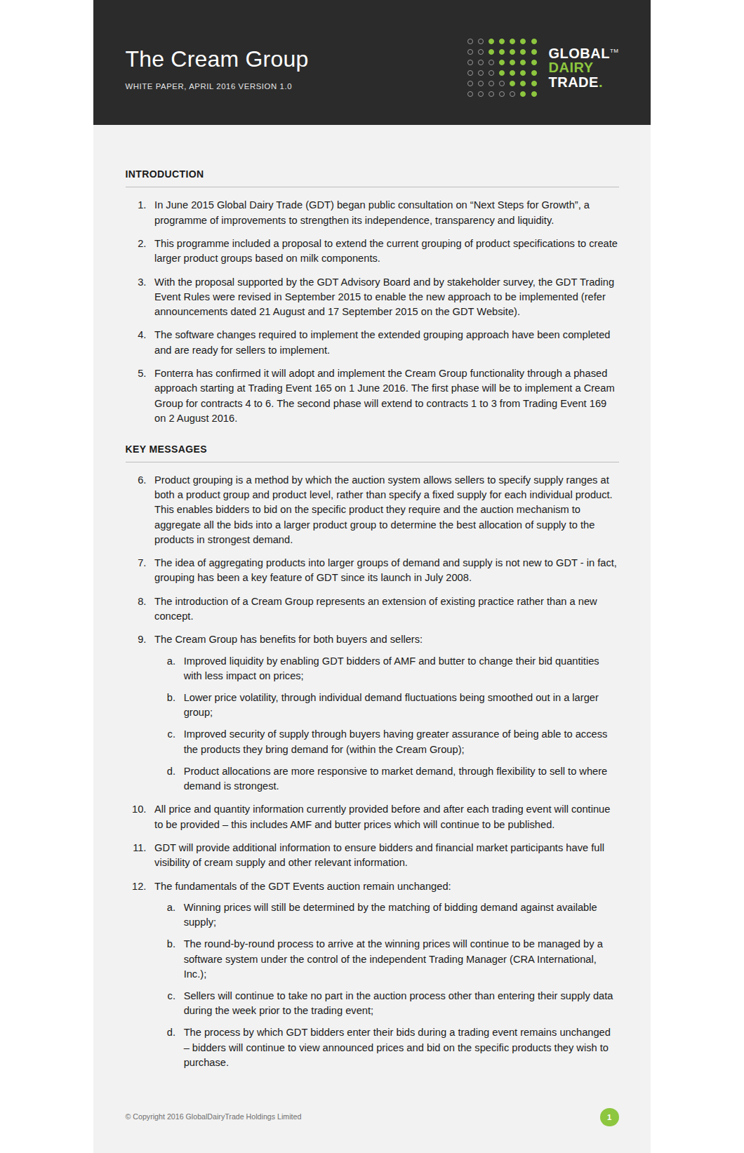The Cream Group
White Paper, April 2016 Version 1.0
GLOBALTM DAIRY TRADE.
Introduction
In June 2015 Global Dairy Trade (GDT) began public consultation on “Next Steps for Growth”, a programme of improvements to strengthen its independence, transparency and liquidity.
This programme included a proposal to extend the current grouping of product specifications to create larger product groups based on milk components.
With the proposal supported by the GDT Advisory Board and by stakeholder survey, the GDT Trading Event Rules were revised in September 2015 to enable the new approach to be implemented (refer announcements dated 21 August and 17 September 2015 on the GDT Website).
The software changes required to implement the extended grouping approach have been completed and are ready for sellers to implement.
Fonterra has confirmed it will adopt and implement the Cream Group functionality through a phased approach starting at Trading Event 165 on 1 June 2016. The first phase will be to implement a Cream Group for contracts 4 to 6. The second phase will extend to contracts 1 to 3 from Trading Event 169 on 2 August 2016.
Key Messages
Product grouping is a method by which the auction system allows sellers to specify supply ranges at both a product group and product level, rather than specify a fixed supply for each individual product. This enables bidders to bid on the specific product they require and the auction mechanism to aggregate all the bids into a larger product group to determine the best allocation of supply to the products in strongest demand.
The idea of aggregating products into larger groups of demand and supply is not new to GDT - in fact, grouping has been a key feature of GDT since its launch in July 2008.
The introduction of a Cream Group represents an extension of existing practice rather than a new concept.
The Cream Group has benefits for both buyers and sellers:
Improved liquidity by enabling GDT bidders of AMF and butter to change their bid quantities with less impact on prices;
Lower price volatility, through individual demand fluctuations being smoothed out in a larger group;
Improved security of supply through buyers having greater assurance of being able to access the products they bring demand for (within the Cream Group);
Product allocations are more responsive to market demand, through flexibility to sell to where demand is strongest.
All price and quantity information currently provided before and after each trading event will continue to be provided – this includes AMF and butter prices which will continue to be published.
GDT will provide additional information to ensure bidders and financial market participants have full visibility of cream supply and other relevant information.
The fundamentals of the GDT Events auction remain unchanged:
Winning prices will still be determined by the matching of bidding demand against available supply;
The round-by-round process to arrive at the winning prices will continue to be managed by a software system under the control of the independent Trading Manager (CRA International, Inc.);
Sellers will continue to take no part in the auction process other than entering their supply data during the week prior to the trading event;
The process by which GDT bidders enter their bids during a trading event remains unchanged – bidders will continue to view announced prices and bid on the specific products they wish to purchase.
© Copyright 2016 GlobalDairyTrade Holdings Limited 1